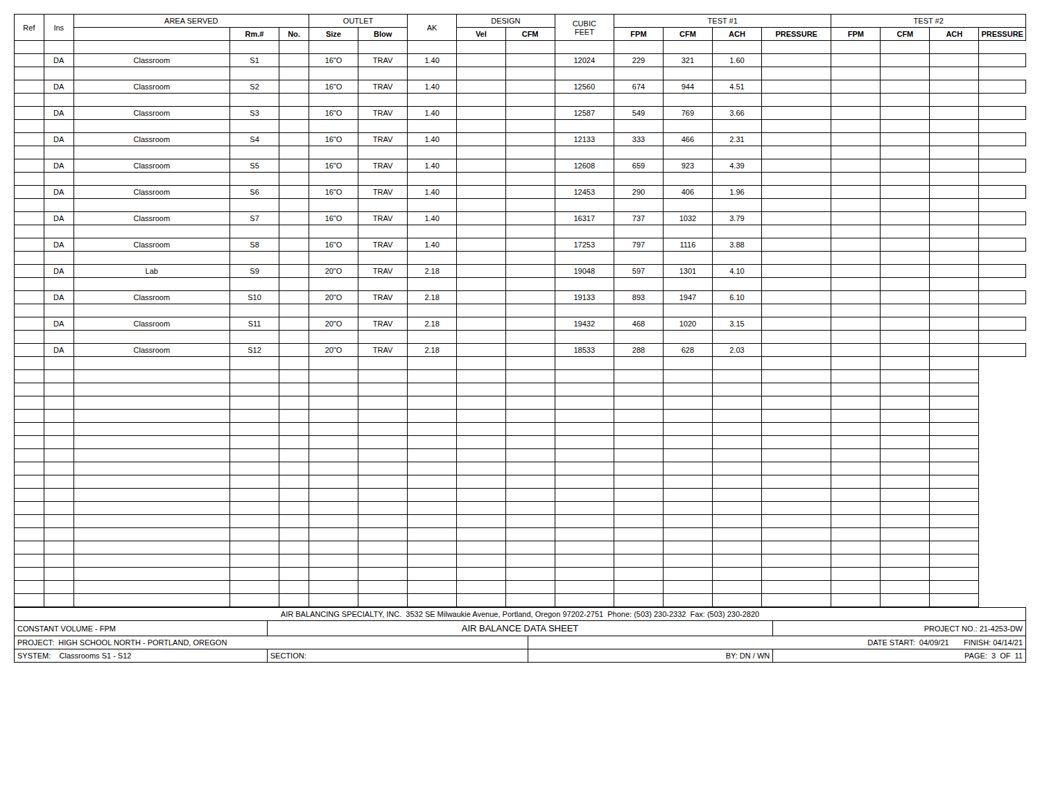| Ref | Ins | AREA SERVED | OUTLET | AK | DESIGN | CUBIC FEET | TEST #1 | TEST #2 |
| --- | --- | --- | --- | --- | --- | --- | --- | --- |
| | Rm.# | No. | Size | Blow | Vel | CFM | FPM | CFM | ACH | PRESSURE | FPM | CFM | ACH | PRESSURE |
| | DA | Classroom | S1 | | 16"O | TRAV | 1.40 | | | 12024 | 229 | 321 | 1.60 | | | | | |
| | DA | Classroom | S2 | | 16"O | TRAV | 1.40 | | | 12560 | 674 | 944 | 4.51 | | | | | |
| | DA | Classroom | S3 | | 16"O | TRAV | 1.40 | | | 12587 | 549 | 769 | 3.66 | | | | | |
| | DA | Classroom | S4 | | 16"O | TRAV | 1.40 | | | 12133 | 333 | 466 | 2.31 | | | | | |
| | DA | Classroom | S5 | | 16"O | TRAV | 1.40 | | | 12608 | 659 | 923 | 4.39 | | | | | |
| | DA | Classroom | S6 | | 16"O | TRAV | 1.40 | | | 12453 | 290 | 406 | 1.96 | | | | | |
| | DA | Classroom | S7 | | 16"O | TRAV | 1.40 | | | 16317 | 737 | 1032 | 3.79 | | | | | |
| | DA | Classroom | S8 | | 16"O | TRAV | 1.40 | | | 17253 | 797 | 1116 | 3.88 | | | | | |
| | DA | Lab | S9 | | 20"O | TRAV | 2.18 | | | 19048 | 597 | 1301 | 4.10 | | | | | |
| | DA | Classroom | S10 | | 20"O | TRAV | 2.18 | | | 19133 | 893 | 1947 | 6.10 | | | | | |
| | DA | Classroom | S11 | | 20"O | TRAV | 2.18 | | | 19432 | 468 | 1020 | 3.15 | | | | | |
| | DA | Classroom | S12 | | 20"O | TRAV | 2.18 | | | 18533 | 288 | 628 | 2.03 | | | | | |
| AIR BALANCING SPECIALTY, INC. 3532 SE Milwaukie Avenue, Portland, Oregon 97202-2751 Phone: (503) 230-2332 Fax: (503) 230-2820 |
| CONSTANT VOLUME - FPM | AIR BALANCE DATA SHEET | PROJECT NO.: 21-4253-DW |
| PROJECT: HIGH SCHOOL NORTH - PORTLAND, OREGON | DATE START: 04/09/21 FINISH: 04/14/21 |
| SYSTEM: Classrooms S1 - S12 | SECTION: | BY: DN / WN | PAGE: 3 OF 11 |